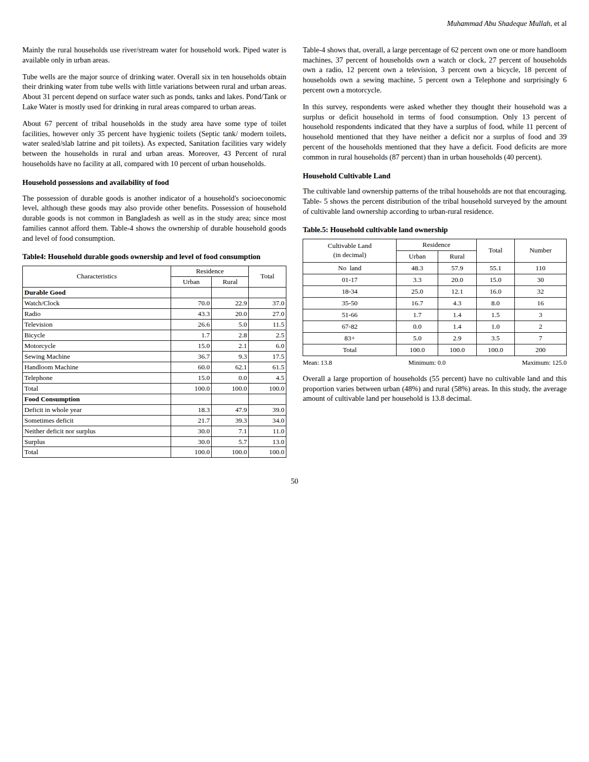Muhammad Abu Shadeque Mullah, et al
Mainly the rural households use river/stream water for household work. Piped water is available only in urban areas.
Tube wells are the major source of drinking water. Overall six in ten households obtain their drinking water from tube wells with little variations between rural and urban areas. About 31 percent depend on surface water such as ponds, tanks and lakes. Pond/Tank or Lake Water is mostly used for drinking in rural areas compared to urban areas.
About 67 percent of tribal households in the study area have some type of toilet facilities, however only 35 percent have hygienic toilets (Septic tank/ modern toilets, water sealed/slab latrine and pit toilets). As expected, Sanitation facilities vary widely between the households in rural and urban areas. Moreover, 43 Percent of rural households have no facility at all, compared with 10 percent of urban households.
Household possessions and availability of food
The possession of durable goods is another indicator of a household's socioeconomic level, although these goods may also provide other benefits. Possession of household durable goods is not common in Bangladesh as well as in the study area; since most families cannot afford them. Table-4 shows the ownership of durable household goods and level of food consumption.
Table4: Household durable goods ownership and level of food consumption
| Characteristics | Residence | Total |
| Urban | Rural |
| Durable Good | | | |
| Watch/Clock | 70.0 | 22.9 | 37.0 |
| Radio | 43.3 | 20.0 | 27.0 |
| Television | 26.6 | 5.0 | 11.5 |
| Bicycle | 1.7 | 2.8 | 2.5 |
| Motorcycle | 15.0 | 2.1 | 6.0 |
| Sewing Machine | 36.7 | 9.3 | 17.5 |
| Handloom Machine | 60.0 | 62.1 | 61.5 |
| Telephone | 15.0 | 0.0 | 4.5 |
| Total | 100.0 | 100.0 | 100.0 |
| Food Consumption | | | |
| Deficit in whole year | 18.3 | 47.9 | 39.0 |
| Sometimes deficit | 21.7 | 39.3 | 34.0 |
| Neither deficit nor surplus | 30.0 | 7.1 | 11.0 |
| Surplus | 30.0 | 5.7 | 13.0 |
| Total | 100.0 | 100.0 | 100.0 |
Table-4 shows that, overall, a large percentage of 62 percent own one or more handloom machines, 37 percent of households own a watch or clock, 27 percent of households own a radio, 12 percent own a television, 3 percent own a bicycle, 18 percent of households own a sewing machine, 5 percent own a Telephone and surprisingly 6 percent own a motorcycle.
In this survey, respondents were asked whether they thought their household was a surplus or deficit household in terms of food consumption. Only 13 percent of household respondents indicated that they have a surplus of food, while 11 percent of household mentioned that they have neither a deficit nor a surplus of food and 39 percent of the households mentioned that they have a deficit. Food deficits are more common in rural households (87 percent) than in urban households (40 percent).
Household Cultivable Land
The cultivable land ownership patterns of the tribal households are not that encouraging. Table- 5 shows the percent distribution of the tribal household surveyed by the amount of cultivable land ownership according to urban-rural residence.
Table.5: Household cultivable land ownership
| Cultivable Land (in decimal) | Residence | Total | Number |
| --- | --- | --- | --- |
| Urban | Rural |
| No land | 48.3 | 57.9 | 55.1 | 110 |
| 01-17 | 3.3 | 20.0 | 15.0 | 30 |
| 18-34 | 25.0 | 12.1 | 16.0 | 32 |
| 35-50 | 16.7 | 4.3 | 8.0 | 16 |
| 51-66 | 1.7 | 1.4 | 1.5 | 3 |
| 67-82 | 0.0 | 1.4 | 1.0 | 2 |
| 83+ | 5.0 | 2.9 | 3.5 | 7 |
| Total | 100.0 | 100.0 | 100.0 | 200 |
Mean: 13.8 Minimum: 0.0 Maximum: 125.0
Overall a large proportion of households (55 percent) have no cultivable land and this proportion varies between urban (48%) and rural (58%) areas. In this study, the average amount of cultivable land per household is 13.8 decimal.
50